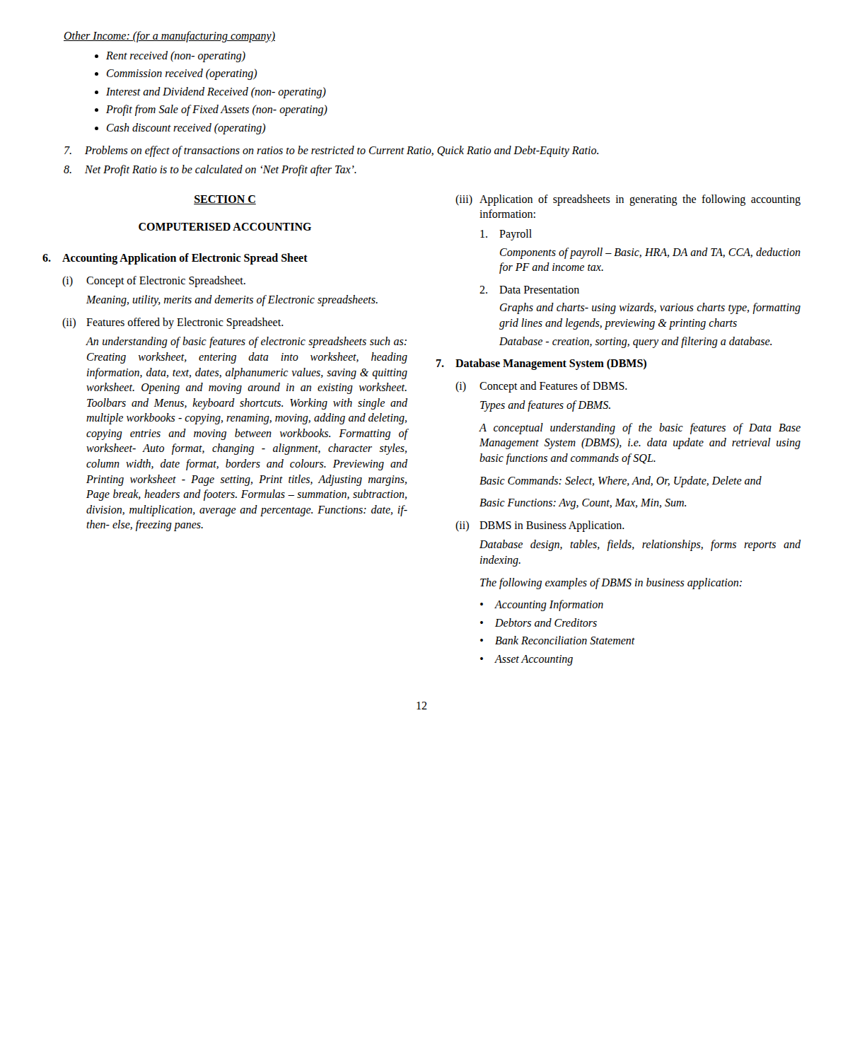Other Income: (for a manufacturing company)
Rent received (non- operating)
Commission received (operating)
Interest and Dividend Received (non- operating)
Profit from Sale of Fixed Assets (non- operating)
Cash discount received (operating)
Problems on effect of transactions on ratios to be restricted to Current Ratio, Quick Ratio and Debt-Equity Ratio.
Net Profit Ratio is to be calculated on ‘Net Profit after Tax’.
SECTION C
COMPUTERISED ACCOUNTING
6.
Accounting Application of Electronic Spread Sheet
(i)
Concept of Electronic Spreadsheet.
Meaning, utility, merits and demerits of Electronic spreadsheets.
(ii)
Features offered by Electronic Spreadsheet.
An understanding of basic features of electronic spreadsheets such as: Creating worksheet, entering data into worksheet, heading information, data, text, dates, alphanumeric values, saving & quitting worksheet. Opening and moving around in an existing worksheet. Toolbars and Menus, keyboard shortcuts. Working with single and multiple workbooks - copying, renaming, moving, adding and deleting, copying entries and moving between workbooks. Formatting of worksheet- Auto format, changing - alignment, character styles, column width, date format, borders and colours. Previewing and Printing worksheet - Page setting, Print titles, Adjusting margins, Page break, headers and footers. Formulas – summation, subtraction, division, multiplication, average and percentage. Functions: date, if-then- else, freezing panes.
(iii)
Application of spreadsheets in generating the following accounting information:
1.
Payroll
Components of payroll – Basic, HRA, DA and TA, CCA, deduction for PF and income tax.
2.
Data Presentation
Graphs and charts- using wizards, various charts type, formatting grid lines and legends, previewing & printing charts
Database - creation, sorting, query and filtering a database.
7.
Database Management System (DBMS)
(i)
Concept and Features of DBMS.
Types and features of DBMS.
A conceptual understanding of the basic features of Data Base Management System (DBMS), i.e. data update and retrieval using basic functions and commands of SQL.
Basic Commands: Select, Where, And, Or, Update, Delete and
Basic Functions: Avg, Count, Max, Min, Sum.
(ii)
DBMS in Business Application.
Database design, tables, fields, relationships, forms reports and indexing.
The following examples of DBMS in business application:
Accounting Information
Debtors and Creditors
Bank Reconciliation Statement
Asset Accounting
12